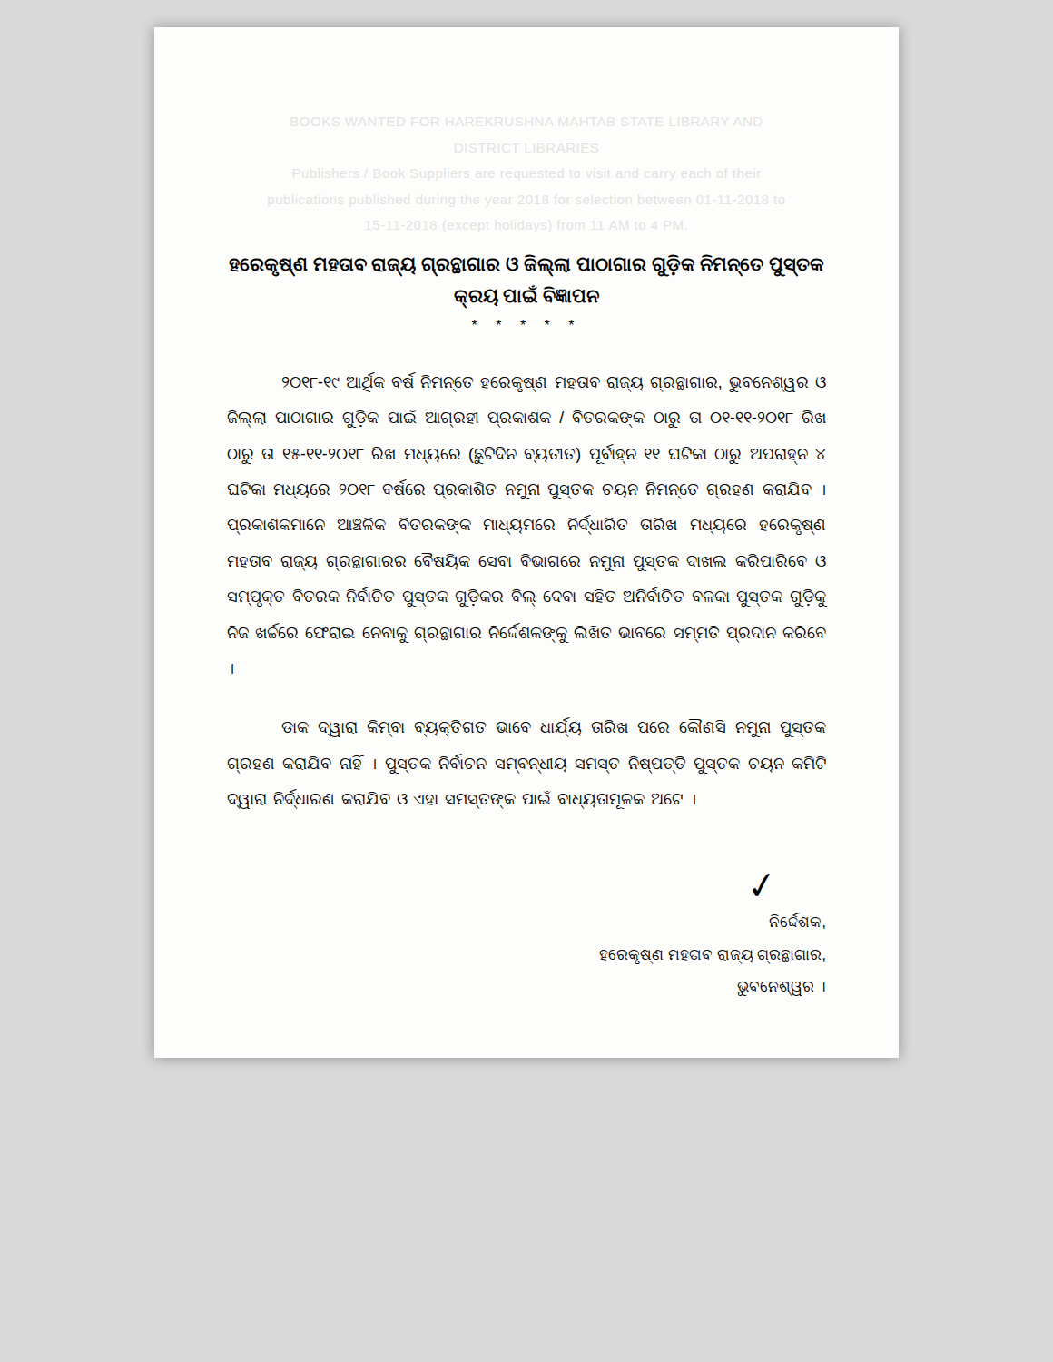BOOKS WANTED FOR HAREKRUSHNA MAHTAB STATE LIBRARY AND
DISTRICT LIBRARIES
Publishers / Book Suppliers are requested to visit and carry each of their
publications published during the year 2018 for selection between 01-11-2018 to
15-11-2018 (except holidays) from 11 AM to 4 PM.
ହରେକୃଷ୍ଣ ମହତାବ ରାଜ୍ୟ ଗ୍ରନ୍ଥାଗାର ଓ ଜିଲ୍ଲା ପାଠାଗାର ଗୁଡ଼ିକ ନିମନ୍ତେ ପୁସ୍ତକ କ୍ରୟ ପାଇଁ ବିଜ୍ଞାପନ
* * * * *
୨୦୧୮-୧୯ ଆର୍ଥିକ ବର୍ଷ ନିମନ୍ତେ ହରେକୃଷ୍ଣ ମହତାବ ରାଜ୍ୟ ଗ୍ରନ୍ଥାଗାର, ଭୁବନେଶ୍ୱର ଓ ଜିଲ୍ଲା ପାଠାଗାର ଗୁଡ଼ିକ ପାଇଁ ଆଗ୍ରହୀ ପ୍ରକାଶକ / ବିତରକଙ୍କ ଠାରୁ ତା ୦୧-୧୧-୨୦୧୮ ରିଖ ଠାରୁ ତା ୧୫-୧୧-୨୦୧୮ ରିଖ ମଧ୍ୟରେ (ଛୁଟିଦିନ ବ୍ୟତୀତ) ପୂର୍ବାହ୍ନ ୧୧ ଘଟିକା ଠାରୁ ଅପରାହ୍ନ ୪ ଘଟିକା ମଧ୍ୟରେ ୨୦୧୮ ବର୍ଷରେ ପ୍ରକାଶିତ ନମୁନା ପୁସ୍ତକ ଚୟନ ନିମନ୍ତେ ଗ୍ରହଣ କରାଯିବ । ପ୍ରକାଶକମାନେ ଆଞ୍ଚଳିକ ବିତରକଙ୍କ ମାଧ୍ୟମରେ ନିର୍ଦ୍ଧାରିତ ତାରିଖ ମଧ୍ୟରେ ହରେକୃଷ୍ଣ ମହତାବ ରାଜ୍ୟ ଗ୍ରନ୍ଥାଗାରର ବୈଷୟିକ ସେବା ବିଭାଗରେ ନମୁନା ପୁସ୍ତକ ଦାଖଲ କରିପାରିବେ ଓ ସମ୍ପୃକ୍ତ ବିତରକ ନିର୍ବାଚିତ ପୁସ୍ତକ ଗୁଡ଼ିକର ବିଲ୍ ଦେବା ସହିତ ଅନିର୍ବାଚିତ ବଳକା ପୁସ୍ତକ ଗୁଡ଼ିକୁ ନିଜ ଖର୍ଚ୍ଚରେ ଫେରାଇ ନେବାକୁ ଗ୍ରନ୍ଥାଗାର ନିର୍ଦ୍ଦେଶକଙ୍କୁ ଲିଖିତ ଭାବରେ ସମ୍ମତି ପ୍ରଦାନ କରିବେ ।
ଡାକ ଦ୍ୱାରା କିମ୍ବା ବ୍ୟକ୍ତିଗତ ଭାବେ ଧାର୍ଯ୍ୟ ତାରିଖ ପରେ କୌଣସି ନମୁନା ପୁସ୍ତକ ଗ୍ରହଣ କରାଯିବ ନାହିଁ । ପୁସ୍ତକ ନିର୍ବାଚନ ସମ୍ବନ୍ଧୀୟ ସମସ୍ତ ନିଷ୍ପତ୍ତି ପୁସ୍ତକ ଚୟନ କମିଟି ଦ୍ୱାରା ନିର୍ଦ୍ଧାରଣ କରାଯିବ ଓ ଏହା ସମସ୍ତଙ୍କ ପାଇଁ ବାଧ୍ୟତାମୂଳକ ଅଟେ ।
✓
ନିର୍ଦ୍ଦେଶକ,
ହରେକୃଷ୍ଣ ମହତାବ ରାଜ୍ୟ ଗ୍ରନ୍ଥାଗାର,
ଭୁବନେଶ୍ୱର ।